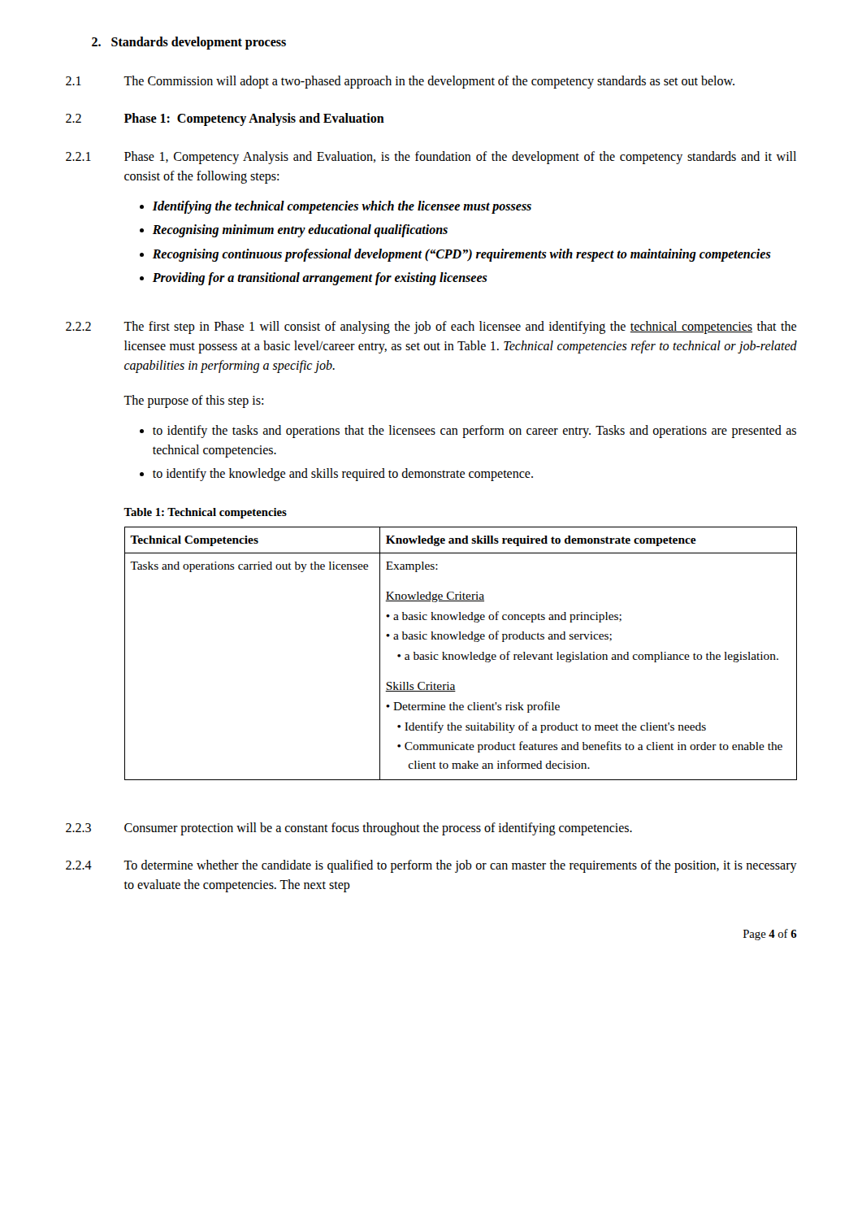2. Standards development process
2.1
The Commission will adopt a two-phased approach in the development of the competency standards as set out below.
2.2
Phase 1: Competency Analysis and Evaluation
2.2.1
Phase 1, Competency Analysis and Evaluation, is the foundation of the development of the competency standards and it will consist of the following steps:
Identifying the technical competencies which the licensee must possess
Recognising minimum entry educational qualifications
Recognising continuous professional development (“CPD”) requirements with respect to maintaining competencies
Providing for a transitional arrangement for existing licensees
2.2.2
The first step in Phase 1 will consist of analysing the job of each licensee and identifying the technical competencies that the licensee must possess at a basic level/career entry, as set out in Table 1. Technical competencies refer to technical or job-related capabilities in performing a specific job.
The purpose of this step is:
to identify the tasks and operations that the licensees can perform on career entry. Tasks and operations are presented as technical competencies.
to identify the knowledge and skills required to demonstrate competence.
Table 1: Technical competencies
| Technical Competencies | Knowledge and skills required to demonstrate competence |
| --- | --- |
| Tasks and operations carried out by the licensee | Examples: Knowledge Criteria • a basic knowledge of concepts and principles; • a basic knowledge of products and services; • a basic knowledge of relevant legislation and compliance to the legislation. Skills Criteria • Determine the client's risk profile • Identify the suitability of a product to meet the client's needs • Communicate product features and benefits to a client in order to enable the client to make an informed decision. |
2.2.3
Consumer protection will be a constant focus throughout the process of identifying competencies.
2.2.4
To determine whether the candidate is qualified to perform the job or can master the requirements of the position, it is necessary to evaluate the competencies. The next step
Page 4 of 6